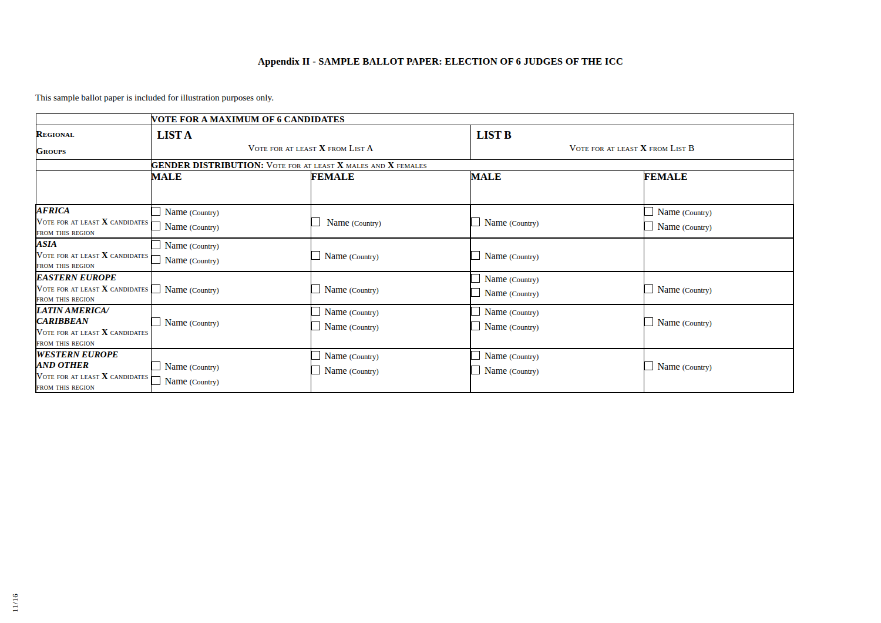Appendix II - SAMPLE BALLOT PAPER: ELECTION OF 6 JUDGES OF THE ICC
This sample ballot paper is included for illustration purposes only.
| | VOTE FOR A MAXIMUM OF 6 CANDIDATES |
| Regional Groups | LIST A Vote for at least X from List A | LIST B Vote for at least X from List B |
| | GENDER DISTRIBUTION: Vote for at least X males and X females |
| | MALE | FEMALE | MALE | FEMALE |
| AFRICA Vote for at least X candidates from this region | Name (Country) Name (Country) | Name (Country) | Name (Country) | Name (Country) Name (Country) |
| ASIA Vote for at least X candidates from this region | Name (Country) Name (Country) | Name (Country) | Name (Country) | |
| EASTERN EUROPE Vote for at least X candidates from this region | Name (Country) | Name (Country) | Name (Country) Name (Country) | Name (Country) |
| LATIN AMERICA/ CARIBBEAN Vote for at least X candidates from this region | Name (Country) | Name (Country) Name (Country) | Name (Country) Name (Country) | Name (Country) |
| WESTERN EUROPE AND OTHER Vote for at least X candidates from this region | Name (Country) Name (Country) | Name (Country) Name (Country) | Name (Country) Name (Country) | Name (Country) |
11/16